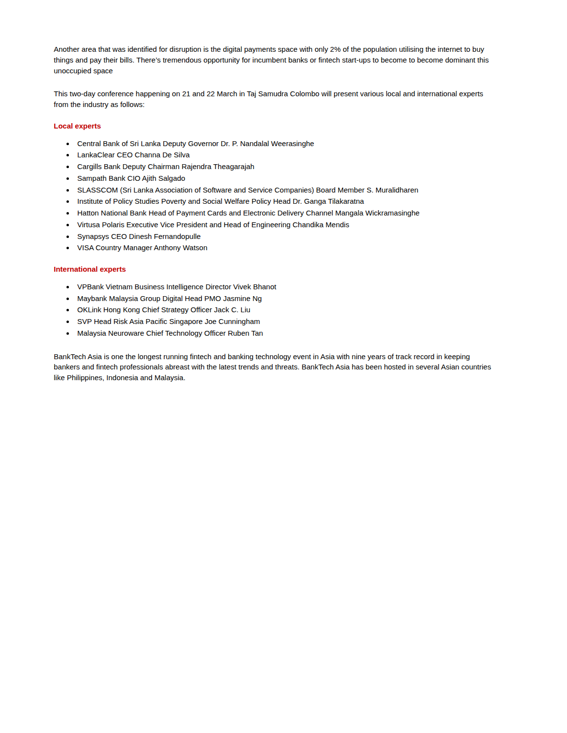Another area that was identified for disruption is the digital payments space with only 2% of the population utilising the internet to buy things and pay their bills. There’s tremendous opportunity for incumbent banks or fintech start-ups to become to become dominant this unoccupied space
This two-day conference happening on 21 and 22 March in Taj Samudra Colombo will present various local and international experts from the industry as follows:
Local experts
Central Bank of Sri Lanka Deputy Governor Dr. P. Nandalal Weerasinghe
LankaClear CEO Channa De Silva
Cargills Bank Deputy Chairman Rajendra Theagarajah
Sampath Bank CIO Ajith Salgado
SLASSCOM (Sri Lanka Association of Software and Service Companies) Board Member S. Muralidharen
Institute of Policy Studies Poverty and Social Welfare Policy Head Dr. Ganga Tilakaratna
Hatton National Bank Head of Payment Cards and Electronic Delivery Channel Mangala Wickramasinghe
Virtusa Polaris Executive Vice President and Head of Engineering Chandika Mendis
Synapsys CEO Dinesh Fernandopulle
VISA Country Manager Anthony Watson
International experts
VPBank Vietnam Business Intelligence Director Vivek Bhanot
Maybank Malaysia Group Digital Head PMO Jasmine Ng
OKLink Hong Kong Chief Strategy Officer Jack C. Liu
SVP Head Risk Asia Pacific Singapore Joe Cunningham
Malaysia Neuroware Chief Technology Officer Ruben Tan
BankTech Asia is one the longest running fintech and banking technology event in Asia with nine years of track record in keeping bankers and fintech professionals abreast with the latest trends and threats. BankTech Asia has been hosted in several Asian countries like Philippines, Indonesia and Malaysia.